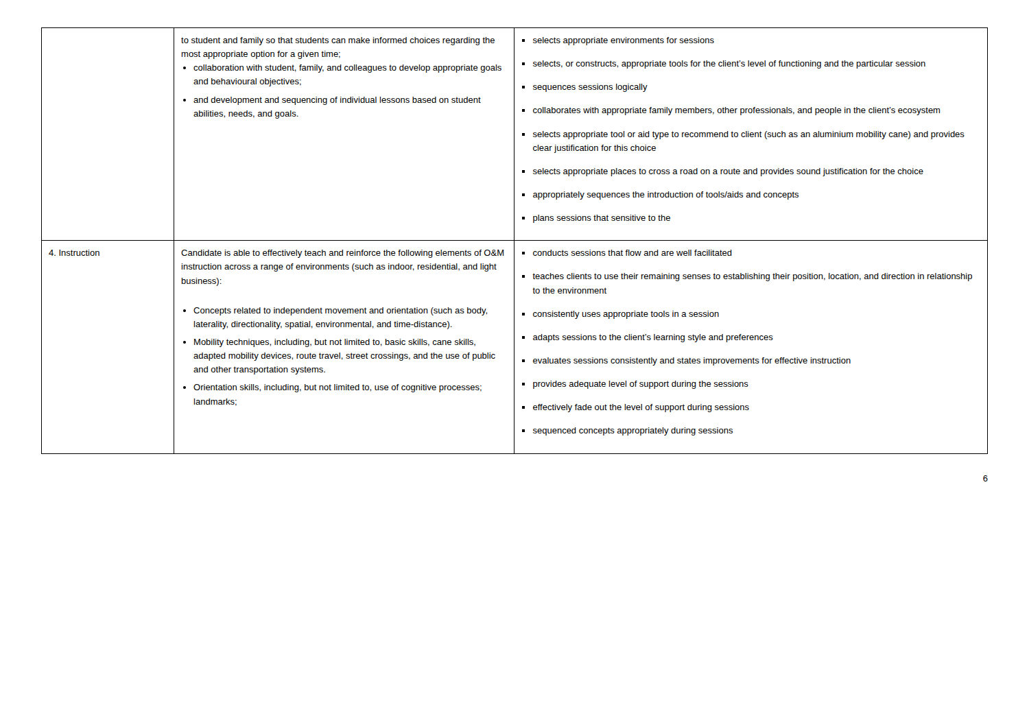| | to student and family so that students can make informed choices regarding the most appropriate option for a given time; collaboration with student, family, and colleagues to develop appropriate goals and behavioural objectives; and development and sequencing of individual lessons based on student abilities, needs, and goals. | selects appropriate environments for sessions selects, or constructs, appropriate tools for the client’s level of functioning and the particular session sequences sessions logically collaborates with appropriate family members, other professionals, and people in the client’s ecosystem selects appropriate tool or aid type to recommend to client (such as an aluminium mobility cane) and provides clear justification for this choice selects appropriate places to cross a road on a route and provides sound justification for the choice appropriately sequences the introduction of tools/aids and concepts plans sessions that sensitive to the |
| 4. Instruction | Candidate is able to effectively teach and reinforce the following elements of O&M instruction across a range of environments (such as indoor, residential, and light business): Concepts related to independent movement and orientation (such as body, laterality, directionality, spatial, environmental, and time-distance). Mobility techniques, including, but not limited to, basic skills, cane skills, adapted mobility devices, route travel, street crossings, and the use of public and other transportation systems. Orientation skills, including, but not limited to, use of cognitive processes; landmarks; | conducts sessions that flow and are well facilitated teaches clients to use their remaining senses to establishing their position, location, and direction in relationship to the environment consistently uses appropriate tools in a session adapts sessions to the client’s learning style and preferences evaluates sessions consistently and states improvements for effective instruction provides adequate level of support during the sessions effectively fade out the level of support during sessions sequenced concepts appropriately during sessions |
6